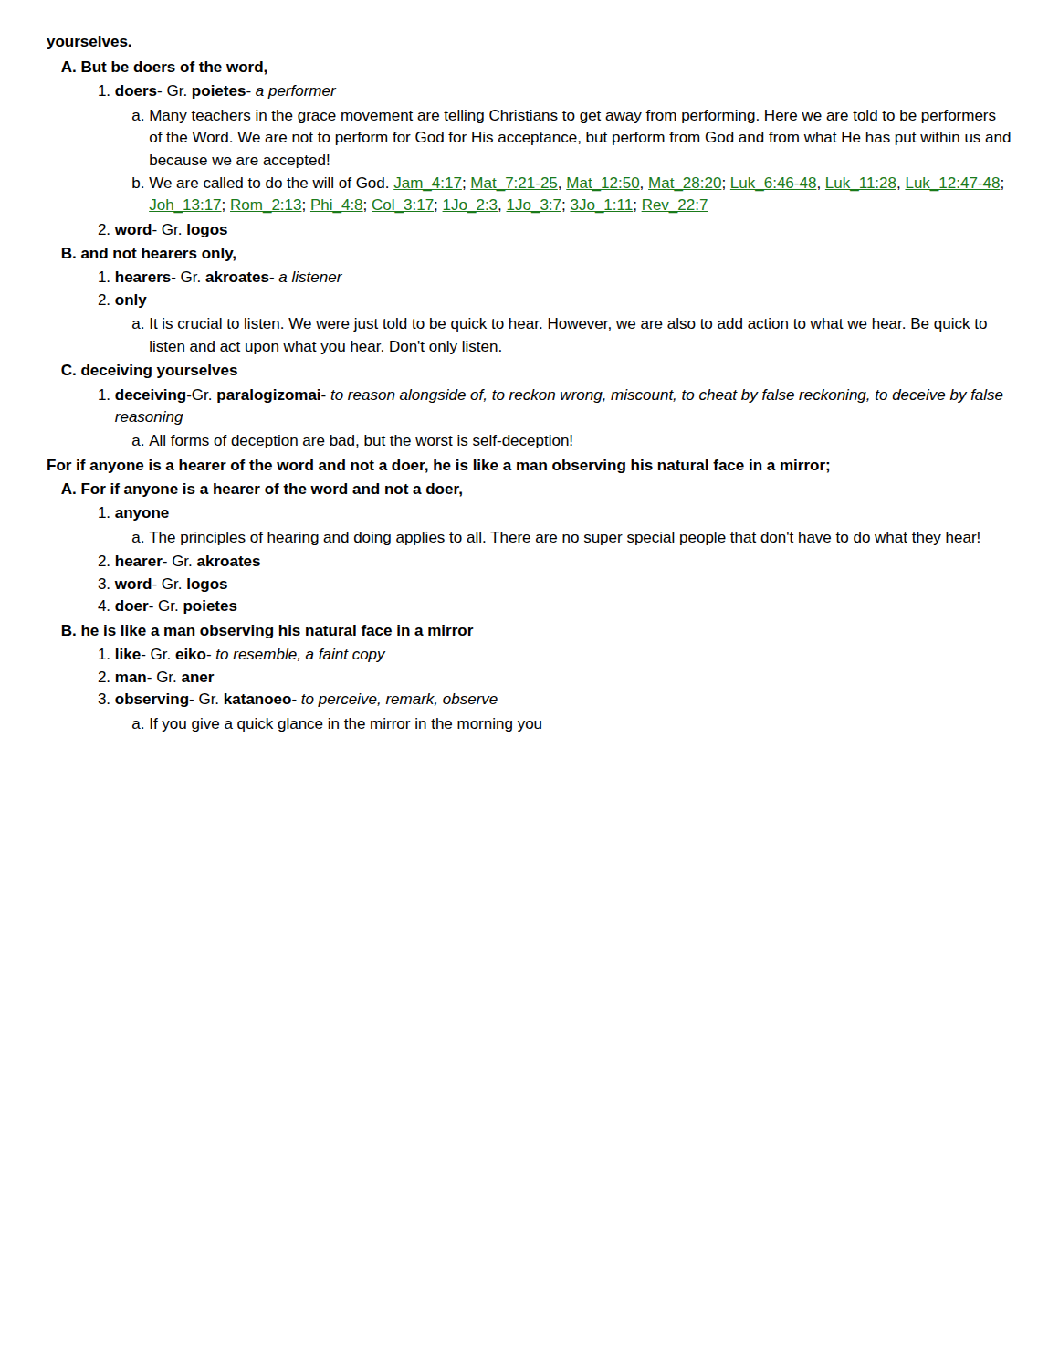yourselves.
But be doers of the word,
doers- Gr. poietes- a performer
Many teachers in the grace movement are telling Christians to get away from performing. Here we are told to be performers of the Word. We are not to perform for God for His acceptance, but perform from God and from what He has put within us and because we are accepted!
We are called to do the will of God. Jam_4:17; Mat_7:21-25, Mat_12:50, Mat_28:20; Luk_6:46-48, Luk_11:28, Luk_12:47-48; Joh_13:17; Rom_2:13; Phi_4:8; Col_3:17; 1Jo_2:3, 1Jo_3:7; 3Jo_1:11; Rev_22:7
word- Gr. logos
and not hearers only,
hearers- Gr. akroates- a listener
only
It is crucial to listen. We were just told to be quick to hear. However, we are also to add action to what we hear. Be quick to listen and act upon what you hear. Don't only listen.
deceiving yourselves
deceiving-Gr. paralogizomai- to reason alongside of, to reckon wrong, miscount, to cheat by false reckoning, to deceive by false reasoning
All forms of deception are bad, but the worst is self-deception!
For if anyone is a hearer of the word and not a doer, he is like a man observing his natural face in a mirror;
For if anyone is a hearer of the word and not a doer,
anyone
The principles of hearing and doing applies to all. There are no super special people that don't have to do what they hear!
hearer- Gr. akroates
word- Gr. logos
doer- Gr. poietes
he is like a man observing his natural face in a mirror
like- Gr. eiko- to resemble, a faint copy
man- Gr. aner
observing- Gr. katanoeo- to perceive, remark, observe
If you give a quick glance in the mirror in the morning you